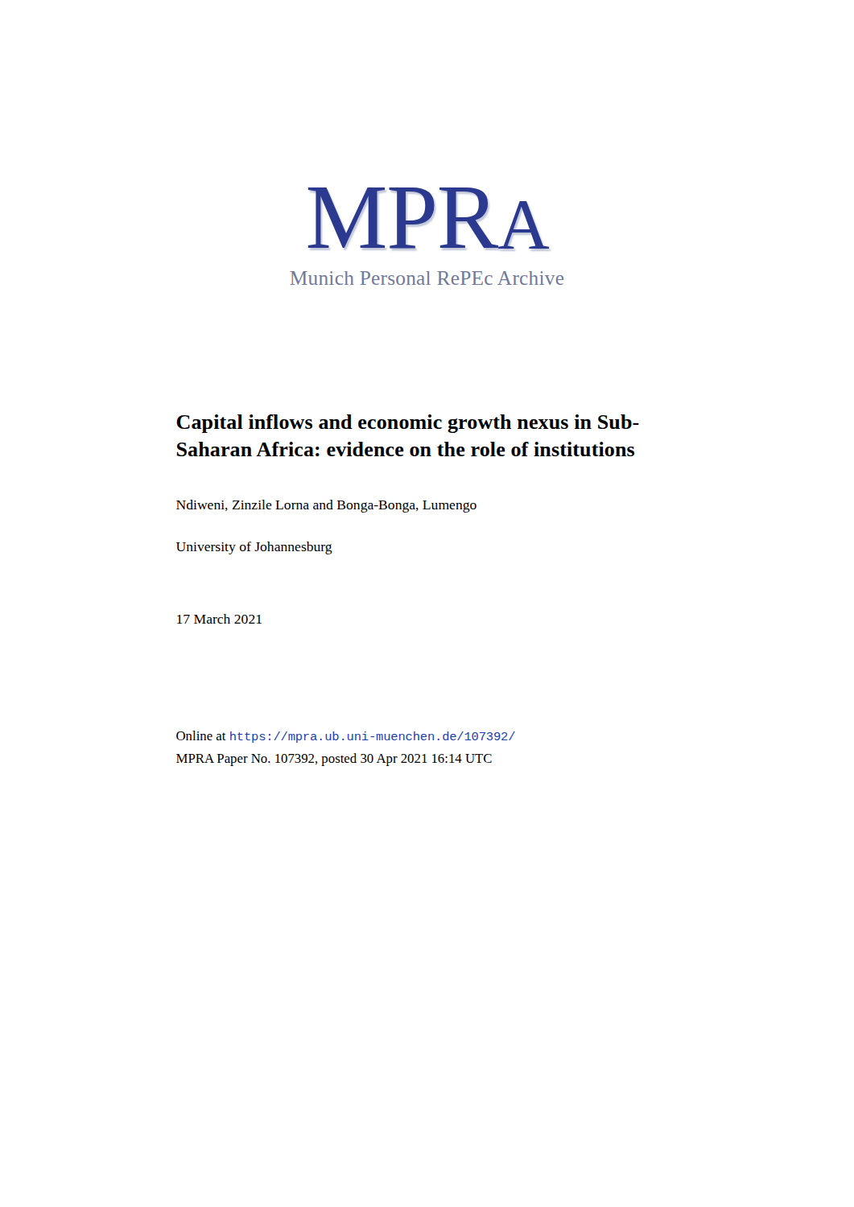MPRA
Munich Personal RePEc Archive
Capital inflows and economic growth nexus in Sub-Saharan Africa: evidence on the role of institutions
Ndiweni, Zinzile Lorna and Bonga-Bonga, Lumengo
University of Johannesburg
17 March 2021
Online at https://mpra.ub.uni-muenchen.de/107392/
MPRA Paper No. 107392, posted 30 Apr 2021 16:14 UTC